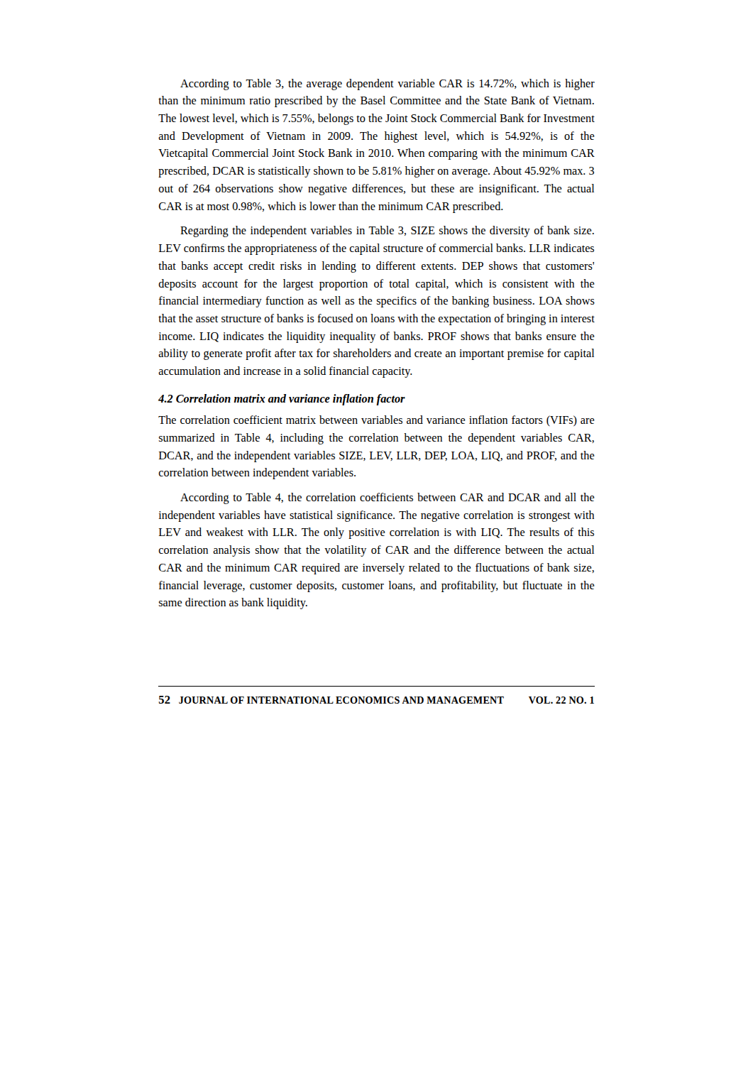According to Table 3, the average dependent variable CAR is 14.72%, which is higher than the minimum ratio prescribed by the Basel Committee and the State Bank of Vietnam. The lowest level, which is 7.55%, belongs to the Joint Stock Commercial Bank for Investment and Development of Vietnam in 2009. The highest level, which is 54.92%, is of the Vietcapital Commercial Joint Stock Bank in 2010. When comparing with the minimum CAR prescribed, DCAR is statistically shown to be 5.81% higher on average. About 45.92% max. 3 out of 264 observations show negative differences, but these are insignificant. The actual CAR is at most 0.98%, which is lower than the minimum CAR prescribed.
Regarding the independent variables in Table 3, SIZE shows the diversity of bank size. LEV confirms the appropriateness of the capital structure of commercial banks. LLR indicates that banks accept credit risks in lending to different extents. DEP shows that customers' deposits account for the largest proportion of total capital, which is consistent with the financial intermediary function as well as the specifics of the banking business. LOA shows that the asset structure of banks is focused on loans with the expectation of bringing in interest income. LIQ indicates the liquidity inequality of banks. PROF shows that banks ensure the ability to generate profit after tax for shareholders and create an important premise for capital accumulation and increase in a solid financial capacity.
4.2 Correlation matrix and variance inflation factor
The correlation coefficient matrix between variables and variance inflation factors (VIFs) are summarized in Table 4, including the correlation between the dependent variables CAR, DCAR, and the independent variables SIZE, LEV, LLR, DEP, LOA, LIQ, and PROF, and the correlation between independent variables.
According to Table 4, the correlation coefficients between CAR and DCAR and all the independent variables have statistical significance. The negative correlation is strongest with LEV and weakest with LLR. The only positive correlation is with LIQ. The results of this correlation analysis show that the volatility of CAR and the difference between the actual CAR and the minimum CAR required are inversely related to the fluctuations of bank size, financial leverage, customer deposits, customer loans, and profitability, but fluctuate in the same direction as bank liquidity.
52 JOURNAL OF INTERNATIONAL ECONOMICS AND MANAGEMENT
VOL. 22 NO. 1